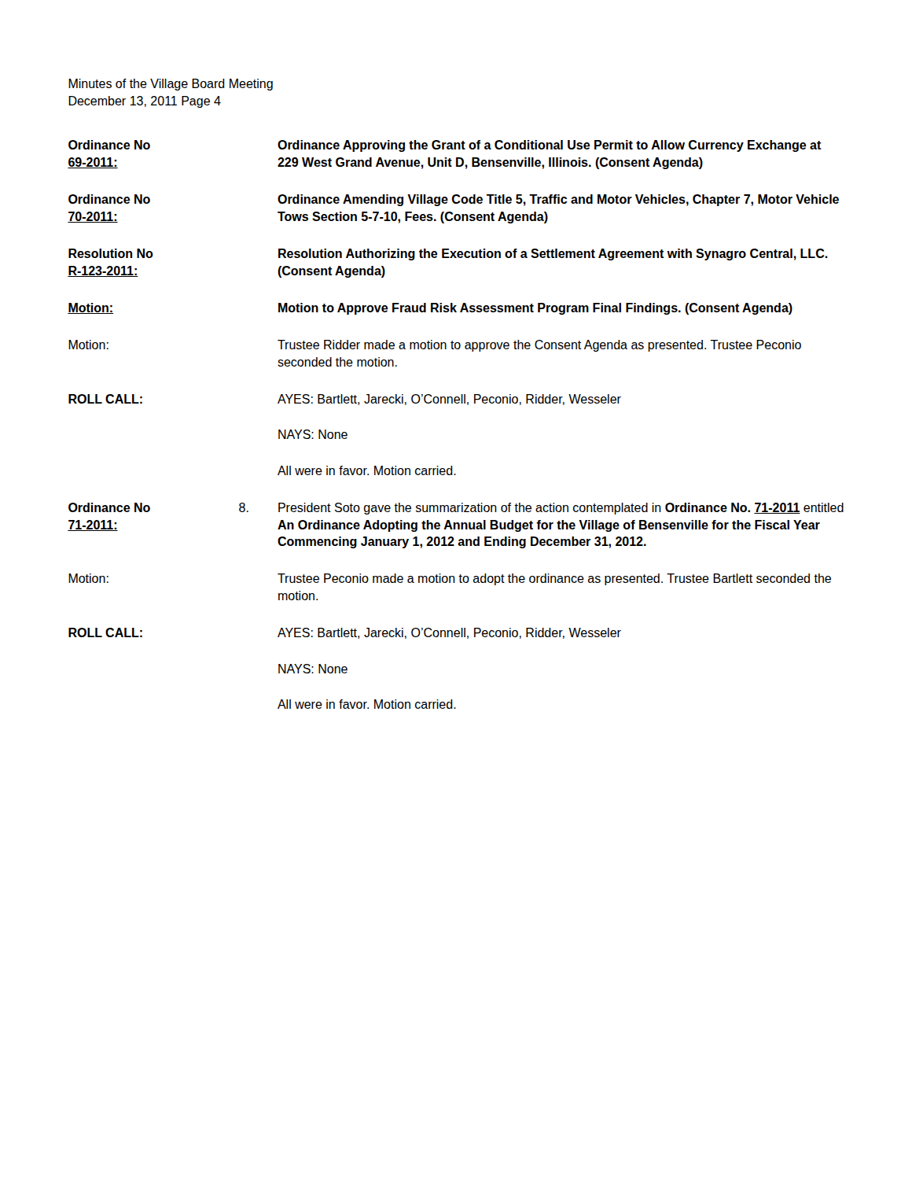Minutes of the Village Board Meeting
December 13, 2011 Page 4
| Ordinance No 69-2011: | | Ordinance Approving the Grant of a Conditional Use Permit to Allow Currency Exchange at 229 West Grand Avenue, Unit D, Bensenville, Illinois. (Consent Agenda) |
| Ordinance No 70-2011: | | Ordinance Amending Village Code Title 5, Traffic and Motor Vehicles, Chapter 7, Motor Vehicle Tows Section 5-7-10, Fees. (Consent Agenda) |
| Resolution No R-123-2011: | | Resolution Authorizing the Execution of a Settlement Agreement with Synagro Central, LLC. (Consent Agenda) |
| Motion: | | Motion to Approve Fraud Risk Assessment Program Final Findings. (Consent Agenda) |
| Motion: | | Trustee Ridder made a motion to approve the Consent Agenda as presented. Trustee Peconio seconded the motion. |
| ROLL CALL: | | AYES: Bartlett, Jarecki, O’Connell, Peconio, Ridder, Wesseler NAYS: None All were in favor. Motion carried. |
| Ordinance No 71-2011: | 8. | President Soto gave the summarization of the action contemplated in Ordinance No. 71-2011 entitled An Ordinance Adopting the Annual Budget for the Village of Bensenville for the Fiscal Year Commencing January 1, 2012 and Ending December 31, 2012. |
| Motion: | | Trustee Peconio made a motion to adopt the ordinance as presented. Trustee Bartlett seconded the motion. |
| ROLL CALL: | | AYES: Bartlett, Jarecki, O’Connell, Peconio, Ridder, Wesseler NAYS: None All were in favor. Motion carried. |